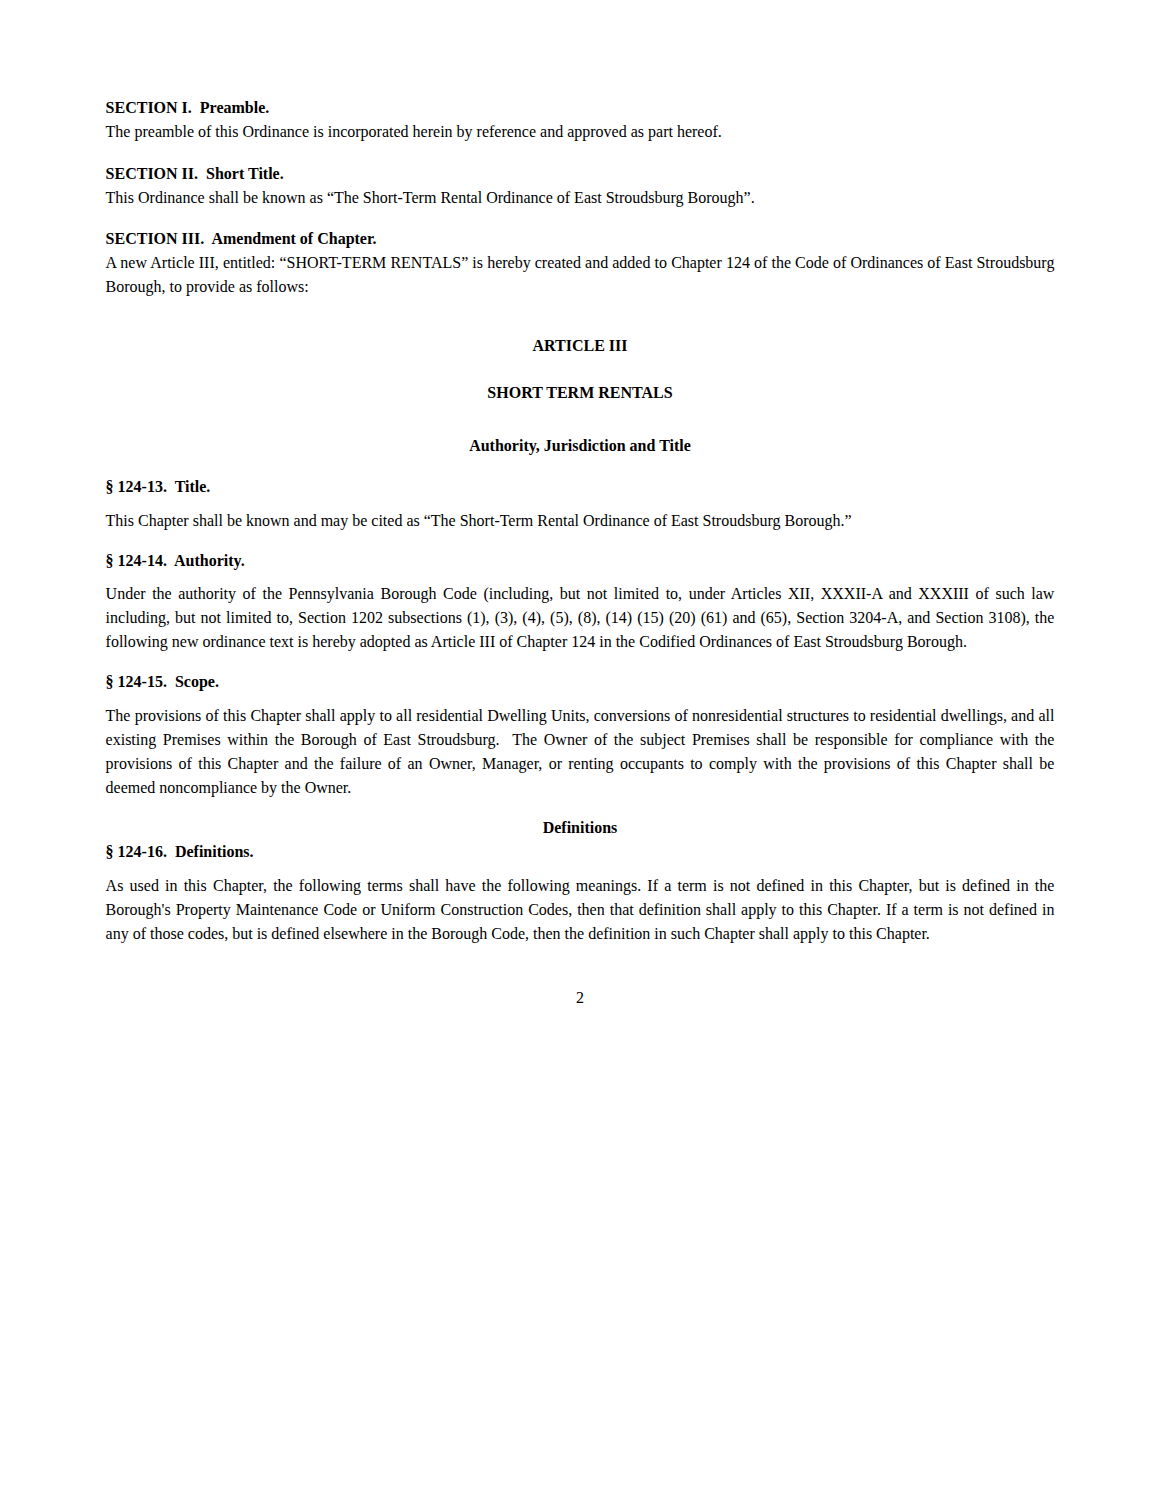SECTION I. Preamble.
The preamble of this Ordinance is incorporated herein by reference and approved as part hereof.
SECTION II. Short Title.
This Ordinance shall be known as “The Short-Term Rental Ordinance of East Stroudsburg Borough”.
SECTION III. Amendment of Chapter.
A new Article III, entitled: “SHORT-TERM RENTALS” is hereby created and added to Chapter 124 of the Code of Ordinances of East Stroudsburg Borough, to provide as follows:
ARTICLE III
SHORT TERM RENTALS
Authority, Jurisdiction and Title
§ 124-13. Title.
This Chapter shall be known and may be cited as “The Short-Term Rental Ordinance of East Stroudsburg Borough.”
§ 124-14. Authority.
Under the authority of the Pennsylvania Borough Code (including, but not limited to, under Articles XII, XXXII-A and XXXIII of such law including, but not limited to, Section 1202 subsections (1), (3), (4), (5), (8), (14) (15) (20) (61) and (65), Section 3204-A, and Section 3108), the following new ordinance text is hereby adopted as Article III of Chapter 124 in the Codified Ordinances of East Stroudsburg Borough.
§ 124-15. Scope.
The provisions of this Chapter shall apply to all residential Dwelling Units, conversions of nonresidential structures to residential dwellings, and all existing Premises within the Borough of East Stroudsburg. The Owner of the subject Premises shall be responsible for compliance with the provisions of this Chapter and the failure of an Owner, Manager, or renting occupants to comply with the provisions of this Chapter shall be deemed noncompliance by the Owner.
Definitions
§ 124-16. Definitions.
As used in this Chapter, the following terms shall have the following meanings. If a term is not defined in this Chapter, but is defined in the Borough's Property Maintenance Code or Uniform Construction Codes, then that definition shall apply to this Chapter. If a term is not defined in any of those codes, but is defined elsewhere in the Borough Code, then the definition in such Chapter shall apply to this Chapter.
2